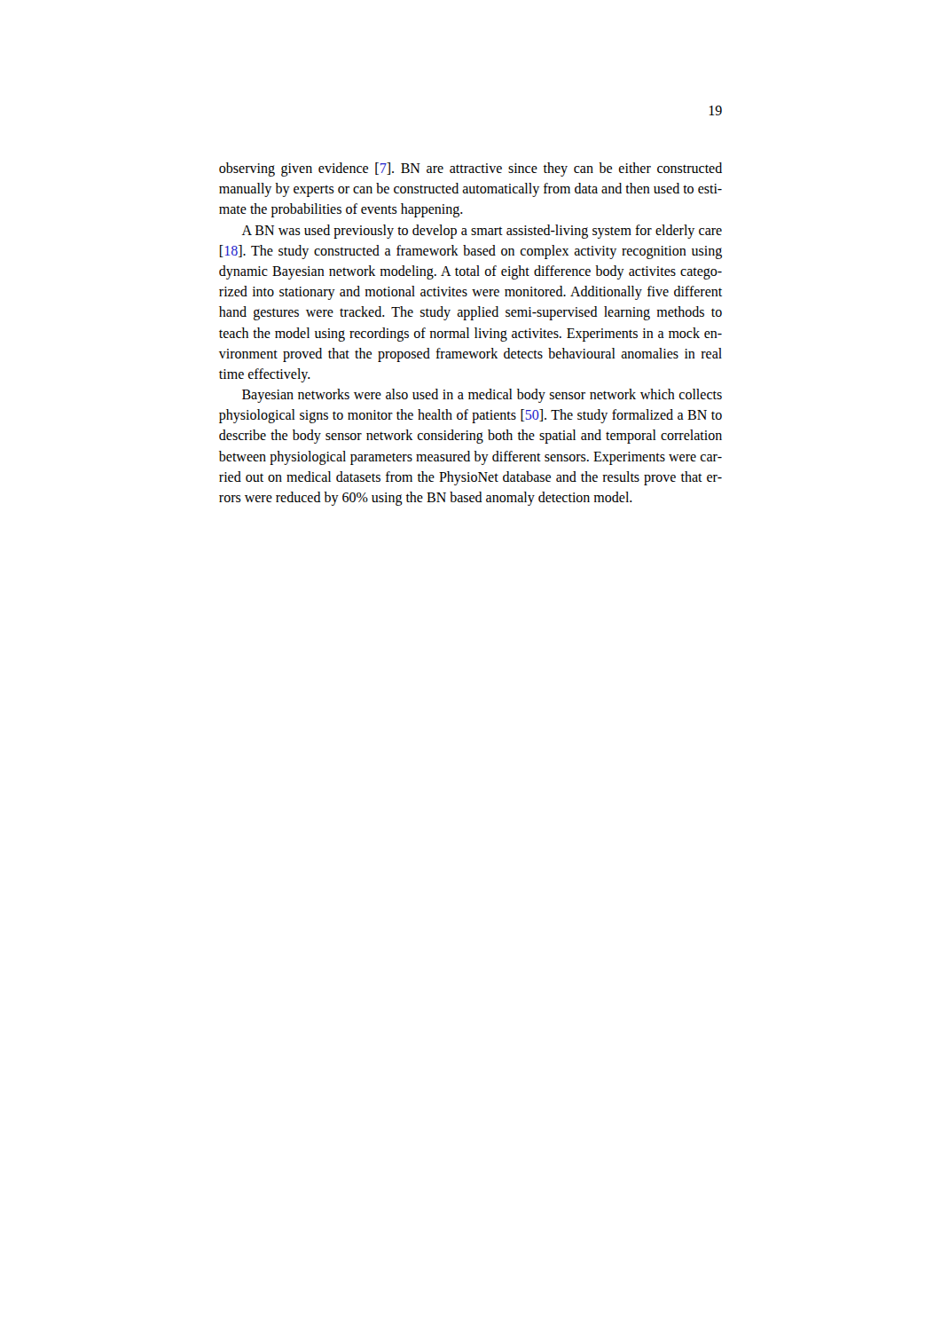19
observing given evidence [7]. BN are attractive since they can be either constructed manually by experts or can be constructed automatically from data and then used to estimate the probabilities of events happening.
A BN was used previously to develop a smart assisted-living system for elderly care [18]. The study constructed a framework based on complex activity recognition using dynamic Bayesian network modeling. A total of eight difference body activites categorized into stationary and motional activites were monitored. Additionally five different hand gestures were tracked. The study applied semi-supervised learning methods to teach the model using recordings of normal living activites. Experiments in a mock environment proved that the proposed framework detects behavioural anomalies in real time effectively.
Bayesian networks were also used in a medical body sensor network which collects physiological signs to monitor the health of patients [50]. The study formalized a BN to describe the body sensor network considering both the spatial and temporal correlation between physiological parameters measured by different sensors. Experiments were carried out on medical datasets from the PhysioNet database and the results prove that errors were reduced by 60% using the BN based anomaly detection model.